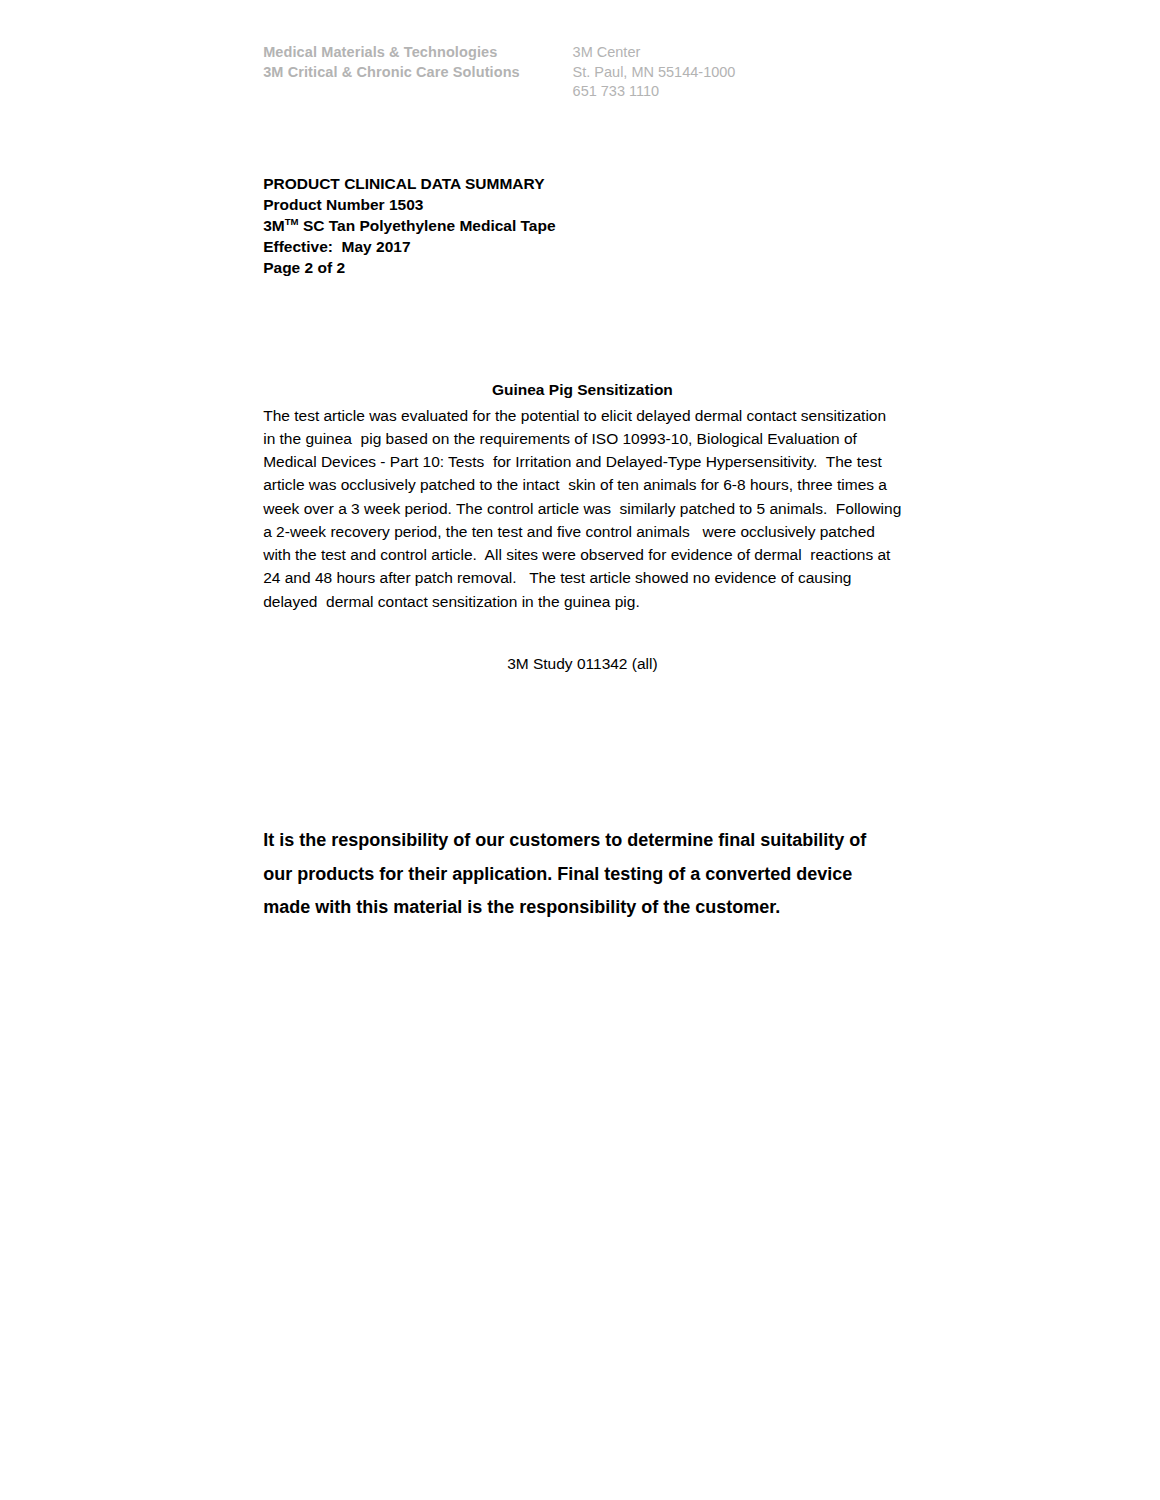Medical Materials & Technologies
3M Critical & Chronic Care Solutions
3M Center
St. Paul, MN 55144-1000
651 733 1110
PRODUCT CLINICAL DATA SUMMARY
Product Number 1503
3MTM SC Tan Polyethylene Medical Tape
Effective: May 2017
Page 2 of 2
Guinea Pig Sensitization
The test article was evaluated for the potential to elicit delayed dermal contact sensitization in the guinea pig based on the requirements of ISO 10993-10, Biological Evaluation of Medical Devices - Part 10: Tests for Irritation and Delayed-Type Hypersensitivity. The test article was occlusively patched to the intact skin of ten animals for 6-8 hours, three times a week over a 3 week period. The control article was similarly patched to 5 animals. Following a 2-week recovery period, the ten test and five control animals were occlusively patched with the test and control article. All sites were observed for evidence of dermal reactions at 24 and 48 hours after patch removal. The test article showed no evidence of causing delayed dermal contact sensitization in the guinea pig.
3M Study 011342 (all)
It is the responsibility of our customers to determine final suitability of our products for their application. Final testing of a converted device made with this material is the responsibility of the customer.